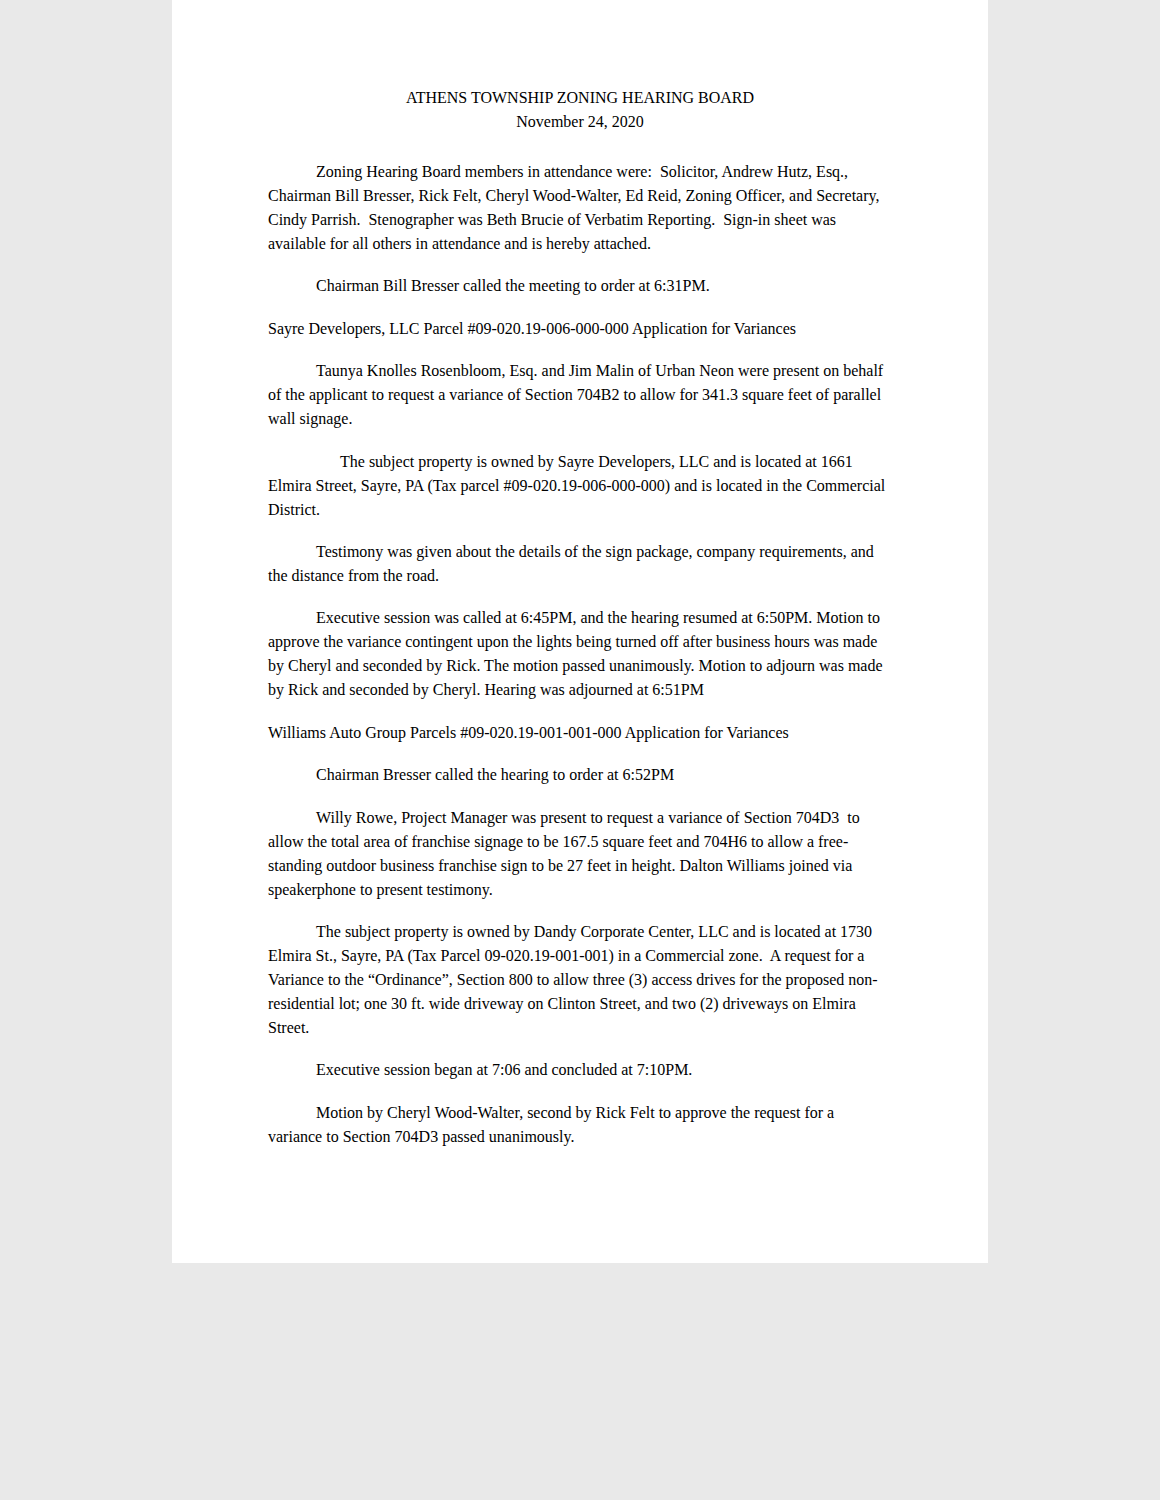ATHENS TOWNSHIP ZONING HEARING BOARD November 24, 2020
Zoning Hearing Board members in attendance were: Solicitor, Andrew Hutz, Esq., Chairman Bill Bresser, Rick Felt, Cheryl Wood-Walter, Ed Reid, Zoning Officer, and Secretary, Cindy Parrish. Stenographer was Beth Brucie of Verbatim Reporting. Sign-in sheet was available for all others in attendance and is hereby attached.
Chairman Bill Bresser called the meeting to order at 6:31PM.
Sayre Developers, LLC Parcel #09-020.19-006-000-000 Application for Variances
Taunya Knolles Rosenbloom, Esq. and Jim Malin of Urban Neon were present on behalf of the applicant to request a variance of Section 704B2 to allow for 341.3 square feet of parallel wall signage.
The subject property is owned by Sayre Developers, LLC and is located at 1661 Elmira Street, Sayre, PA (Tax parcel #09-020.19-006-000-000) and is located in the Commercial District.
Testimony was given about the details of the sign package, company requirements, and the distance from the road.
Executive session was called at 6:45PM, and the hearing resumed at 6:50PM. Motion to approve the variance contingent upon the lights being turned off after business hours was made by Cheryl and seconded by Rick. The motion passed unanimously. Motion to adjourn was made by Rick and seconded by Cheryl. Hearing was adjourned at 6:51PM
Williams Auto Group Parcels #09-020.19-001-001-000 Application for Variances
Chairman Bresser called the hearing to order at 6:52PM
Willy Rowe, Project Manager was present to request a variance of Section 704D3 to allow the total area of franchise signage to be 167.5 square feet and 704H6 to allow a free-standing outdoor business franchise sign to be 27 feet in height. Dalton Williams joined via speakerphone to present testimony.
The subject property is owned by Dandy Corporate Center, LLC and is located at 1730 Elmira St., Sayre, PA (Tax Parcel 09-020.19-001-001) in a Commercial zone. A request for a Variance to the “Ordinance”, Section 800 to allow three (3) access drives for the proposed non-residential lot; one 30 ft. wide driveway on Clinton Street, and two (2) driveways on Elmira Street.
Executive session began at 7:06 and concluded at 7:10PM.
Motion by Cheryl Wood-Walter, second by Rick Felt to approve the request for a variance to Section 704D3 passed unanimously.